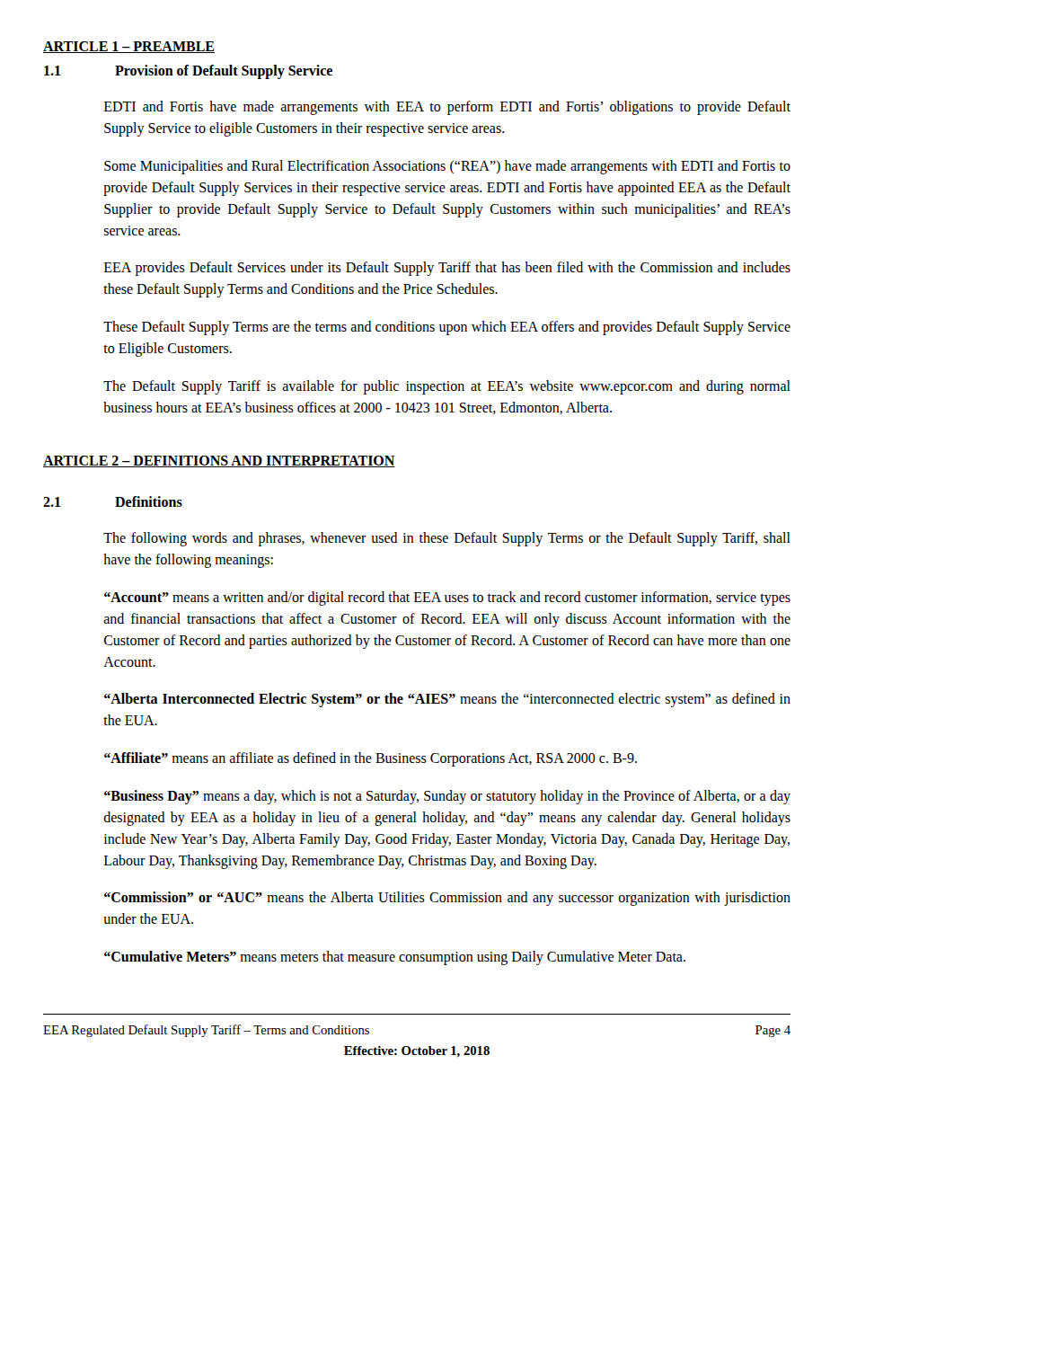ARTICLE 1 – PREAMBLE
1.1 Provision of Default Supply Service
EDTI and Fortis have made arrangements with EEA to perform EDTI and Fortis’ obligations to provide Default Supply Service to eligible Customers in their respective service areas.
Some Municipalities and Rural Electrification Associations (“REA”) have made arrangements with EDTI and Fortis to provide Default Supply Services in their respective service areas. EDTI and Fortis have appointed EEA as the Default Supplier to provide Default Supply Service to Default Supply Customers within such municipalities’ and REA’s service areas.
EEA provides Default Services under its Default Supply Tariff that has been filed with the Commission and includes these Default Supply Terms and Conditions and the Price Schedules.
These Default Supply Terms are the terms and conditions upon which EEA offers and provides Default Supply Service to Eligible Customers.
The Default Supply Tariff is available for public inspection at EEA’s website www.epcor.com and during normal business hours at EEA’s business offices at 2000 - 10423 101 Street, Edmonton, Alberta.
ARTICLE 2 – DEFINITIONS AND INTERPRETATION
2.1 Definitions
The following words and phrases, whenever used in these Default Supply Terms or the Default Supply Tariff, shall have the following meanings:
“Account” means a written and/or digital record that EEA uses to track and record customer information, service types and financial transactions that affect a Customer of Record. EEA will only discuss Account information with the Customer of Record and parties authorized by the Customer of Record. A Customer of Record can have more than one Account.
“Alberta Interconnected Electric System” or the “AIES” means the “interconnected electric system” as defined in the EUA.
“Affiliate” means an affiliate as defined in the Business Corporations Act, RSA 2000 c. B-9.
“Business Day” means a day, which is not a Saturday, Sunday or statutory holiday in the Province of Alberta, or a day designated by EEA as a holiday in lieu of a general holiday, and “day” means any calendar day. General holidays include New Year’s Day, Alberta Family Day, Good Friday, Easter Monday, Victoria Day, Canada Day, Heritage Day, Labour Day, Thanksgiving Day, Remembrance Day, Christmas Day, and Boxing Day.
“Commission” or “AUC” means the Alberta Utilities Commission and any successor organization with jurisdiction under the EUA.
“Cumulative Meters” means meters that measure consumption using Daily Cumulative Meter Data.
EEA Regulated Default Supply Tariff – Terms and Conditions Page 4
Effective: October 1, 2018